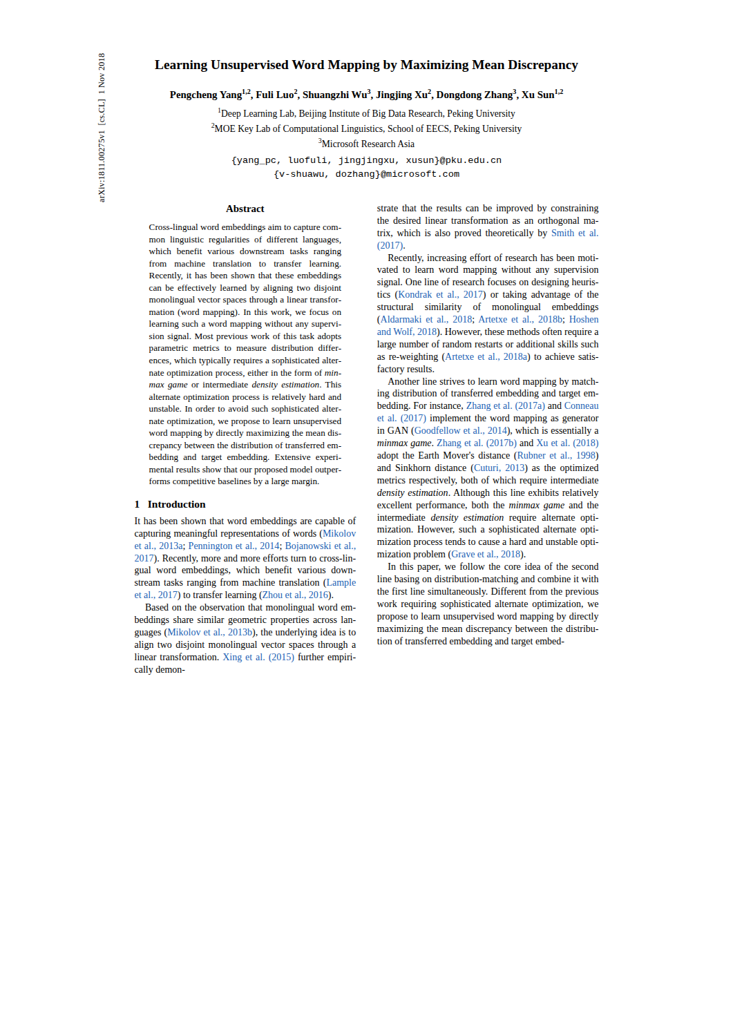arXiv:1811.00275v1 [cs.CL] 1 Nov 2018
Learning Unsupervised Word Mapping by Maximizing Mean Discrepancy
Pengcheng Yang1,2, Fuli Luo2, Shuangzhi Wu3, Jingjing Xu2, Dongdong Zhang3, Xu Sun1,2
1Deep Learning Lab, Beijing Institute of Big Data Research, Peking University
2MOE Key Lab of Computational Linguistics, School of EECS, Peking University
3Microsoft Research Asia
{yang_pc, luofuli, jingjingxu, xusun}@pku.edu.cn
{v-shuawu, dozhang}@microsoft.com
Abstract
Cross-lingual word embeddings aim to capture common linguistic regularities of different languages, which benefit various downstream tasks ranging from machine translation to transfer learning. Recently, it has been shown that these embeddings can be effectively learned by aligning two disjoint monolingual vector spaces through a linear transformation (word mapping). In this work, we focus on learning such a word mapping without any supervision signal. Most previous work of this task adopts parametric metrics to measure distribution differences, which typically requires a sophisticated alternate optimization process, either in the form of minmax game or intermediate density estimation. This alternate optimization process is relatively hard and unstable. In order to avoid such sophisticated alternate optimization, we propose to learn unsupervised word mapping by directly maximizing the mean discrepancy between the distribution of transferred embedding and target embedding. Extensive experimental results show that our proposed model outperforms competitive baselines by a large margin.
1 Introduction
It has been shown that word embeddings are capable of capturing meaningful representations of words (Mikolov et al., 2013a; Pennington et al., 2014; Bojanowski et al., 2017). Recently, more and more efforts turn to cross-lingual word embeddings, which benefit various downstream tasks ranging from machine translation (Lample et al., 2017) to transfer learning (Zhou et al., 2016).
Based on the observation that monolingual word embeddings share similar geometric properties across languages (Mikolov et al., 2013b), the underlying idea is to align two disjoint monolingual vector spaces through a linear transformation. Xing et al. (2015) further empirically demon-
strate that the results can be improved by constraining the desired linear transformation as an orthogonal matrix, which is also proved theoretically by Smith et al. (2017).
Recently, increasing effort of research has been motivated to learn word mapping without any supervision signal. One line of research focuses on designing heuristics (Kondrak et al., 2017) or taking advantage of the structural similarity of monolingual embeddings (Aldarmaki et al., 2018; Artetxe et al., 2018b; Hoshen and Wolf, 2018). However, these methods often require a large number of random restarts or additional skills such as re-weighting (Artetxe et al., 2018a) to achieve satisfactory results.
Another line strives to learn word mapping by matching distribution of transferred embedding and target embedding. For instance, Zhang et al. (2017a) and Conneau et al. (2017) implement the word mapping as generator in GAN (Goodfellow et al., 2014), which is essentially a minmax game. Zhang et al. (2017b) and Xu et al. (2018) adopt the Earth Mover's distance (Rubner et al., 1998) and Sinkhorn distance (Cuturi, 2013) as the optimized metrics respectively, both of which require intermediate density estimation. Although this line exhibits relatively excellent performance, both the minmax game and the intermediate density estimation require alternate optimization. However, such a sophisticated alternate optimization process tends to cause a hard and unstable optimization problem (Grave et al., 2018).
In this paper, we follow the core idea of the second line basing on distribution-matching and combine it with the first line simultaneously. Different from the previous work requiring sophisticated alternate optimization, we propose to learn unsupervised word mapping by directly maximizing the mean discrepancy between the distribution of transferred embedding and target embed-